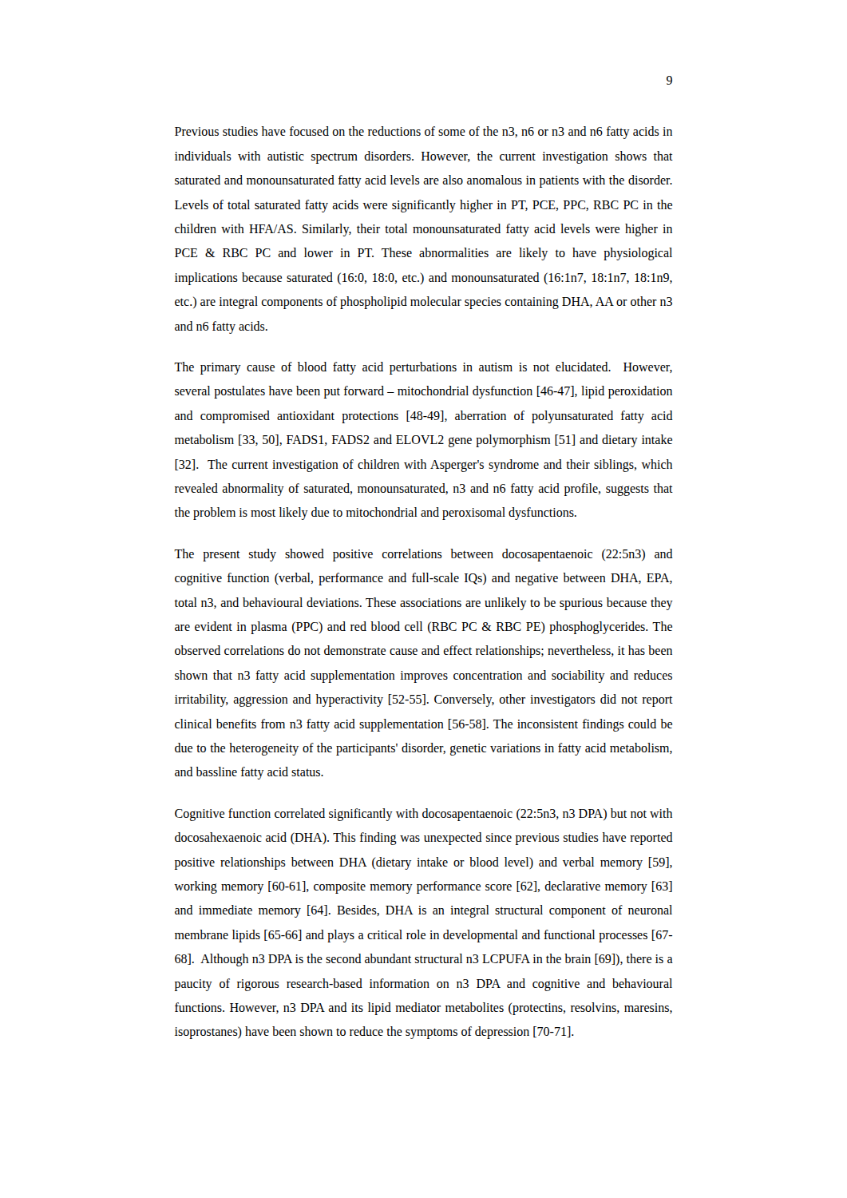9
Previous studies have focused on the reductions of some of the n3, n6 or n3 and n6 fatty acids in individuals with autistic spectrum disorders. However, the current investigation shows that saturated and monounsaturated fatty acid levels are also anomalous in patients with the disorder. Levels of total saturated fatty acids were significantly higher in PT, PCE, PPC, RBC PC in the children with HFA/AS. Similarly, their total monounsaturated fatty acid levels were higher in PCE & RBC PC and lower in PT. These abnormalities are likely to have physiological implications because saturated (16:0, 18:0, etc.) and monounsaturated (16:1n7, 18:1n7, 18:1n9, etc.) are integral components of phospholipid molecular species containing DHA, AA or other n3 and n6 fatty acids.
The primary cause of blood fatty acid perturbations in autism is not elucidated. However, several postulates have been put forward – mitochondrial dysfunction [46-47], lipid peroxidation and compromised antioxidant protections [48-49], aberration of polyunsaturated fatty acid metabolism [33, 50], FADS1, FADS2 and ELOVL2 gene polymorphism [51] and dietary intake [32]. The current investigation of children with Asperger's syndrome and their siblings, which revealed abnormality of saturated, monounsaturated, n3 and n6 fatty acid profile, suggests that the problem is most likely due to mitochondrial and peroxisomal dysfunctions.
The present study showed positive correlations between docosapentaenoic (22:5n3) and cognitive function (verbal, performance and full-scale IQs) and negative between DHA, EPA, total n3, and behavioural deviations. These associations are unlikely to be spurious because they are evident in plasma (PPC) and red blood cell (RBC PC & RBC PE) phosphoglycerides. The observed correlations do not demonstrate cause and effect relationships; nevertheless, it has been shown that n3 fatty acid supplementation improves concentration and sociability and reduces irritability, aggression and hyperactivity [52-55]. Conversely, other investigators did not report clinical benefits from n3 fatty acid supplementation [56-58]. The inconsistent findings could be due to the heterogeneity of the participants' disorder, genetic variations in fatty acid metabolism, and bassline fatty acid status.
Cognitive function correlated significantly with docosapentaenoic (22:5n3, n3 DPA) but not with docosahexaenoic acid (DHA). This finding was unexpected since previous studies have reported positive relationships between DHA (dietary intake or blood level) and verbal memory [59], working memory [60-61], composite memory performance score [62], declarative memory [63] and immediate memory [64]. Besides, DHA is an integral structural component of neuronal membrane lipids [65-66] and plays a critical role in developmental and functional processes [67-68]. Although n3 DPA is the second abundant structural n3 LCPUFA in the brain [69]), there is a paucity of rigorous research-based information on n3 DPA and cognitive and behavioural functions. However, n3 DPA and its lipid mediator metabolites (protectins, resolvins, maresins, isoprostanes) have been shown to reduce the symptoms of depression [70-71].